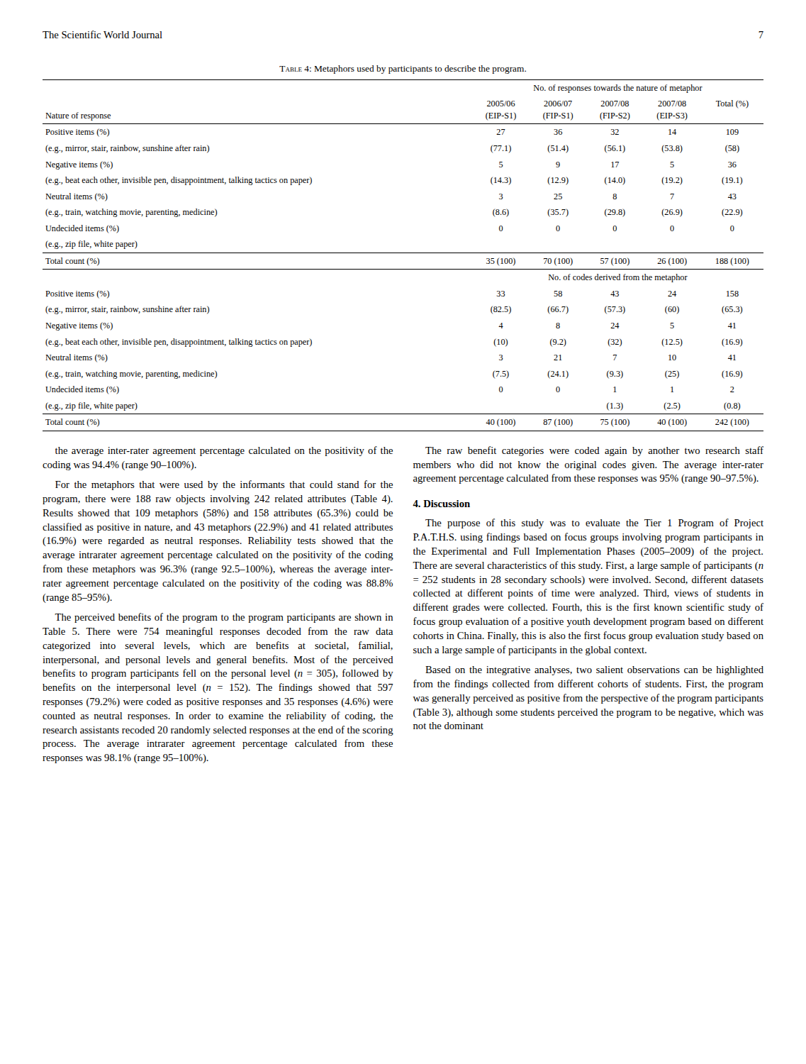The Scientific World Journal
7
Table 4: Metaphors used by participants to describe the program.
| Nature of response | No. of responses towards the nature of metaphor |
| --- | --- |
| 2005/06 (EIP-S1) | 2006/07 (FIP-S1) | 2007/08 (FIP-S2) | 2007/08 (EIP-S3) | Total (%) |
| Positive items (%) | 27 | 36 | 32 | 14 | 109 |
| (e.g., mirror, stair, rainbow, sunshine after rain) | (77.1) | (51.4) | (56.1) | (53.8) | (58) |
| Negative items (%) | 5 | 9 | 17 | 5 | 36 |
| (e.g., beat each other, invisible pen, disappointment, talking tactics on paper) | (14.3) | (12.9) | (14.0) | (19.2) | (19.1) |
| Neutral items (%) | 3 | 25 | 8 | 7 | 43 |
| (e.g., train, watching movie, parenting, medicine) | (8.6) | (35.7) | (29.8) | (26.9) | (22.9) |
| Undecided items (%) | 0 | 0 | 0 | 0 | 0 |
| (e.g., zip file, white paper) | | | | | |
| Total count (%) | 35 (100) | 70 (100) | 57 (100) | 26 (100) | 188 (100) |
| | No. of codes derived from the metaphor |
| Positive items (%) | 33 | 58 | 43 | 24 | 158 |
| (e.g., mirror, stair, rainbow, sunshine after rain) | (82.5) | (66.7) | (57.3) | (60) | (65.3) |
| Negative items (%) | 4 | 8 | 24 | 5 | 41 |
| (e.g., beat each other, invisible pen, disappointment, talking tactics on paper) | (10) | (9.2) | (32) | (12.5) | (16.9) |
| Neutral items (%) | 3 | 21 | 7 | 10 | 41 |
| (e.g., train, watching movie, parenting, medicine) | (7.5) | (24.1) | (9.3) | (25) | (16.9) |
| Undecided items (%) | 0 | 0 | 1 | 1 | 2 |
| (e.g., zip file, white paper) | | | (1.3) | (2.5) | (0.8) |
| Total count (%) | 40 (100) | 87 (100) | 75 (100) | 40 (100) | 242 (100) |
the average inter-rater agreement percentage calculated on the positivity of the coding was 94.4% (range 90–100%).
For the metaphors that were used by the informants that could stand for the program, there were 188 raw objects involving 242 related attributes (Table 4). Results showed that 109 metaphors (58%) and 158 attributes (65.3%) could be classified as positive in nature, and 43 metaphors (22.9%) and 41 related attributes (16.9%) were regarded as neutral responses. Reliability tests showed that the average intrarater agreement percentage calculated on the positivity of the coding from these metaphors was 96.3% (range 92.5–100%), whereas the average inter-rater agreement percentage calculated on the positivity of the coding was 88.8% (range 85–95%).
The perceived benefits of the program to the program participants are shown in Table 5. There were 754 meaningful responses decoded from the raw data categorized into several levels, which are benefits at societal, familial, interpersonal, and personal levels and general benefits. Most of the perceived benefits to program participants fell on the personal level (n = 305), followed by benefits on the interpersonal level (n = 152). The findings showed that 597 responses (79.2%) were coded as positive responses and 35 responses (4.6%) were counted as neutral responses. In order to examine the reliability of coding, the research assistants recoded 20 randomly selected responses at the end of the scoring process. The average intrarater agreement percentage calculated from these responses was 98.1% (range 95–100%).
The raw benefit categories were coded again by another two research staff members who did not know the original codes given. The average inter-rater agreement percentage calculated from these responses was 95% (range 90–97.5%).
4. Discussion
The purpose of this study was to evaluate the Tier 1 Program of Project P.A.T.H.S. using findings based on focus groups involving program participants in the Experimental and Full Implementation Phases (2005–2009) of the project. There are several characteristics of this study. First, a large sample of participants (n = 252 students in 28 secondary schools) were involved. Second, different datasets collected at different points of time were analyzed. Third, views of students in different grades were collected. Fourth, this is the first known scientific study of focus group evaluation of a positive youth development program based on different cohorts in China. Finally, this is also the first focus group evaluation study based on such a large sample of participants in the global context.
Based on the integrative analyses, two salient observations can be highlighted from the findings collected from different cohorts of students. First, the program was generally perceived as positive from the perspective of the program participants (Table 3), although some students perceived the program to be negative, which was not the dominant